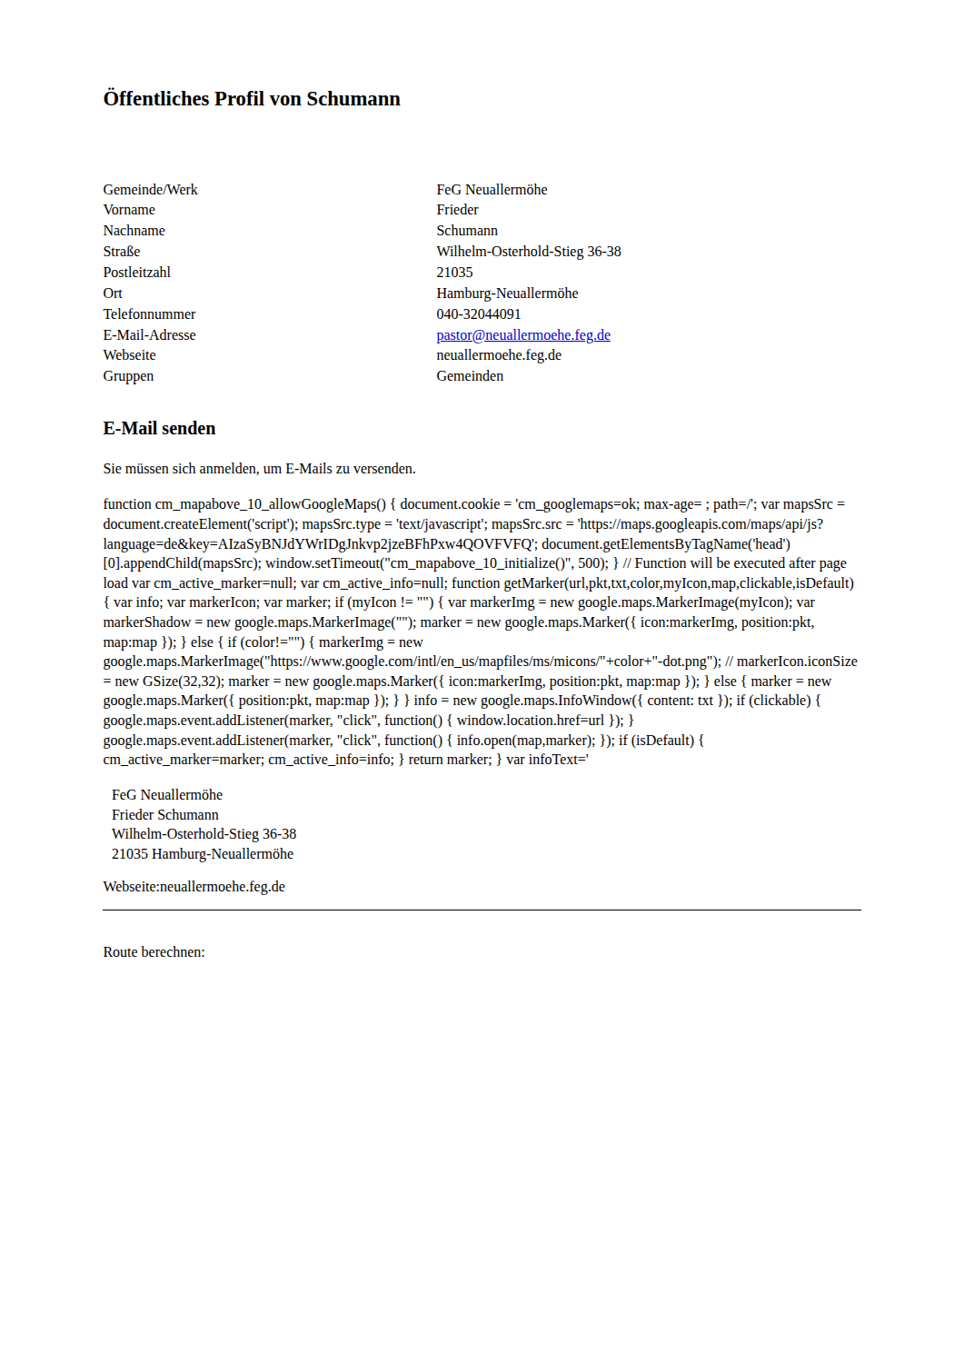Öffentliches Profil von Schumann
| Gemeinde/Werk | FeG Neuallermöhe |
| Vorname | Frieder |
| Nachname | Schumann |
| Straße | Wilhelm-Osterhold-Stieg 36-38 |
| Postleitzahl | 21035 |
| Ort | Hamburg-Neuallermöhe |
| Telefonnummer | 040-32044091 |
| E-Mail-Adresse | pastor@neuallermoehe.feg.de |
| Webseite | neuallermoehe.feg.de |
| Gruppen | Gemeinden |
E-Mail senden
Sie müssen sich anmelden, um E-Mails zu versenden.
function cm_mapabove_10_allowGoogleMaps() { document.cookie = 'cm_googlemaps=ok; max-age= ; path=/'; var mapsSrc = document.createElement('script'); mapsSrc.type = 'text/javascript'; mapsSrc.src = 'https://maps.googleapis.com/maps/api/js?language=de&key=AIzaSyBNJdYWrIDgJnkvp2jzeBFhPxw4QOVFVFQ'; document.getElementsByTagName('head')[0].appendChild(mapsSrc); window.setTimeout("cm_mapabove_10_initialize()", 500); } // Function will be executed after page load var cm_active_marker=null; var cm_active_info=null; function getMarker(url,pkt,txt,color,myIcon,map,clickable,isDefault) { var info; var markerIcon; var marker; if (myIcon != "") { var markerImg = new google.maps.MarkerImage(myIcon); var markerShadow = new google.maps.MarkerImage(""); marker = new google.maps.Marker({ icon:markerImg, position:pkt, map:map }); } else { if (color!="") { markerImg = new google.maps.MarkerImage("https://www.google.com/intl/en_us/mapfiles/ms/micons/"+color+"-dot.png"); // markerIcon.iconSize = new GSize(32,32); marker = new google.maps.Marker({ icon:markerImg, position:pkt, map:map }); } else { marker = new google.maps.Marker({ position:pkt, map:map }); } } info = new google.maps.InfoWindow({ content: txt }); if (clickable) { google.maps.event.addListener(marker, "click", function() { window.location.href=url }); } google.maps.event.addListener(marker, "click", function() { info.open(map,marker); }); if (isDefault) { cm_active_marker=marker; cm_active_info=info; } return marker; } var infoText='
FeG Neuallermöhe
Frieder Schumann
Wilhelm-Osterhold-Stieg 36-38
21035 Hamburg-Neuallermöhe
Webseite:neuallermoehe.feg.de
Route berechnen: